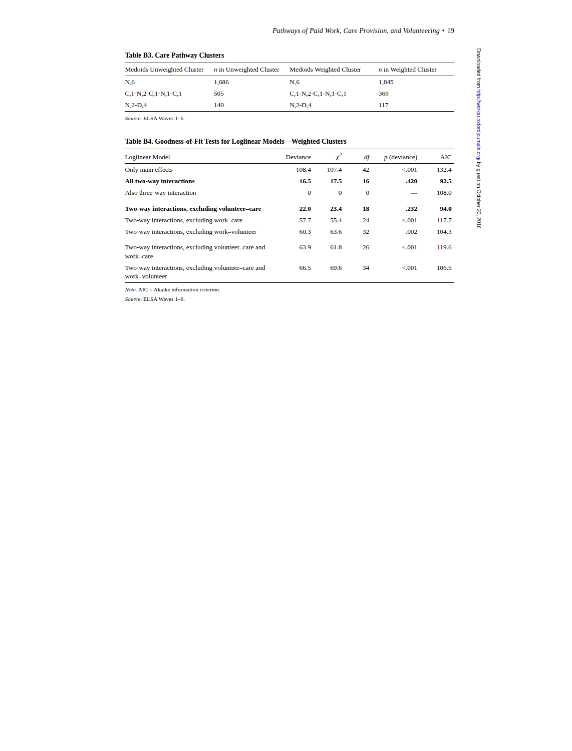Pathways of Paid Work, Care Provision, and Volunteering•19
Table B3. Care Pathway Clusters
| Medoids Unweighted Cluster | n in Unweighted Cluster | Medoids Weighted Cluster | n in Weighted Cluster |
| --- | --- | --- | --- |
| N,6 | 1,686 | N,6 | 1,845 |
| C,1-N,2-C,1-N,1-C,1 | 505 | C,1-N,2-C,1-N,1-C,1 | 369 |
| N,2-D,4 | 140 | N,2-D,4 | 117 |
Source. ELSA Waves 1–6.
Table B4. Goodness-of-Fit Tests for Loglinear Models—Weighted Clusters
| Loglinear Model | Deviance | χ 2 | df | p (deviance) | AIC |
| --- | --- | --- | --- | --- | --- |
| Only main effects | 108.4 | 107.4 | 42 | <.001 | 132.4 |
| All two-way interactions | 16.5 | 17.5 | 16 | .420 | 92.5 |
| Also three-way interaction | 0 | 0 | 0 | — | 108.0 |
| Two-way interactions, excluding volunteer–care | 22.0 | 23.4 | 18 | .232 | 94.0 |
| Two-way interactions, excluding work–care | 57.7 | 55.4 | 24 | <.001 | 117.7 |
| Two-way interactions, excluding work–volunteer | 60.3 | 63.6 | 32 | .002 | 104.3 |
| Two-way interactions, excluding volunteer–care and work–care | 63.9 | 61.8 | 26 | <.001 | 119.6 |
| Two-way interactions, excluding volunteer–care and work–volunteer | 66.5 | 69.6 | 34 | <.001 | 106.5 |
Note. AIC = Akaike information criterion.
Source. ELSA Waves 1–6.
Downloaded from http://workar.oxfordjournals.org/ by guest on October 20, 2016